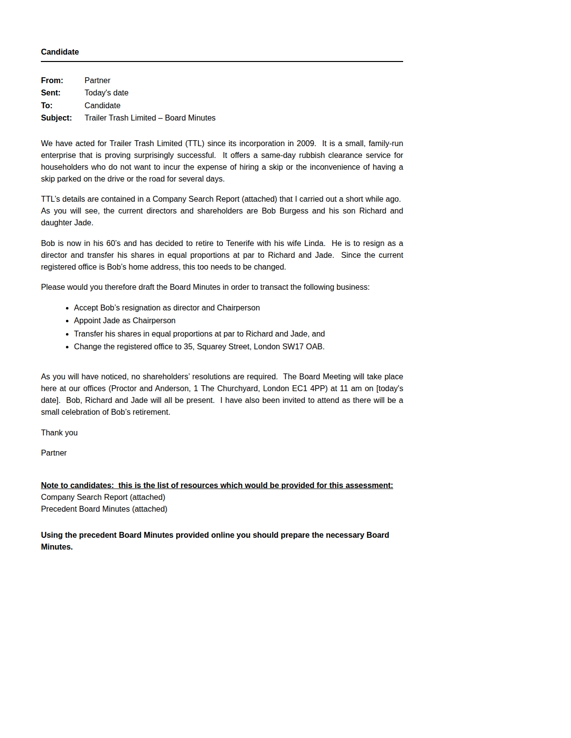Candidate
| From: | Partner |
| Sent: | Today's date |
| To: | Candidate |
| Subject: | Trailer Trash Limited – Board Minutes |
We have acted for Trailer Trash Limited (TTL) since its incorporation in 2009. It is a small, family-run enterprise that is proving surprisingly successful. It offers a same-day rubbish clearance service for householders who do not want to incur the expense of hiring a skip or the inconvenience of having a skip parked on the drive or the road for several days.
TTL’s details are contained in a Company Search Report (attached) that I carried out a short while ago. As you will see, the current directors and shareholders are Bob Burgess and his son Richard and daughter Jade.
Bob is now in his 60’s and has decided to retire to Tenerife with his wife Linda. He is to resign as a director and transfer his shares in equal proportions at par to Richard and Jade. Since the current registered office is Bob’s home address, this too needs to be changed.
Please would you therefore draft the Board Minutes in order to transact the following business:
Accept Bob’s resignation as director and Chairperson
Appoint Jade as Chairperson
Transfer his shares in equal proportions at par to Richard and Jade, and
Change the registered office to 35, Squarey Street, London SW17 OAB.
As you will have noticed, no shareholders’ resolutions are required. The Board Meeting will take place here at our offices (Proctor and Anderson, 1 The Churchyard, London EC1 4PP) at 11 am on [today's date]. Bob, Richard and Jade will all be present. I have also been invited to attend as there will be a small celebration of Bob’s retirement.
Thank you
Partner
Note to candidates: this is the list of resources which would be provided for this assessment:
Company Search Report (attached)
Precedent Board Minutes (attached)
Using the precedent Board Minutes provided online you should prepare the necessary Board Minutes.